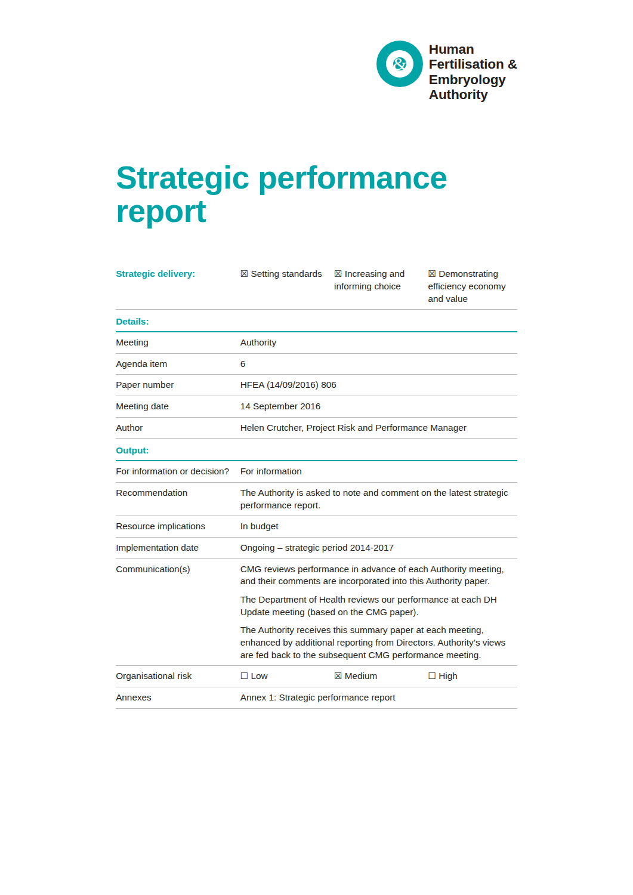&
Human
Fertilisation &
Embryology
Authority
Strategic performance report
| Strategic delivery: | ☒ Setting standards ☒ Increasing and informing choice ☒ Demonstrating efficiency economy and value |
| Details: |
| Meeting | Authority |
| Agenda item | 6 |
| Paper number | HFEA (14/09/2016) 806 |
| Meeting date | 14 September 2016 |
| Author | Helen Crutcher, Project Risk and Performance Manager |
| Output: |
| For information or decision? | For information |
| Recommendation | The Authority is asked to note and comment on the latest strategic performance report. |
| Resource implications | In budget |
| Implementation date | Ongoing – strategic period 2014-2017 |
| Communication(s) | CMG reviews performance in advance of each Authority meeting, and their comments are incorporated into this Authority paper. The Department of Health reviews our performance at each DH Update meeting (based on the CMG paper). The Authority receives this summary paper at each meeting, enhanced by additional reporting from Directors. Authority’s views are fed back to the subsequent CMG performance meeting. |
| Organisational risk | ☐ Low ☒ Medium ☐ High |
| Annexes | Annex 1: Strategic performance report |